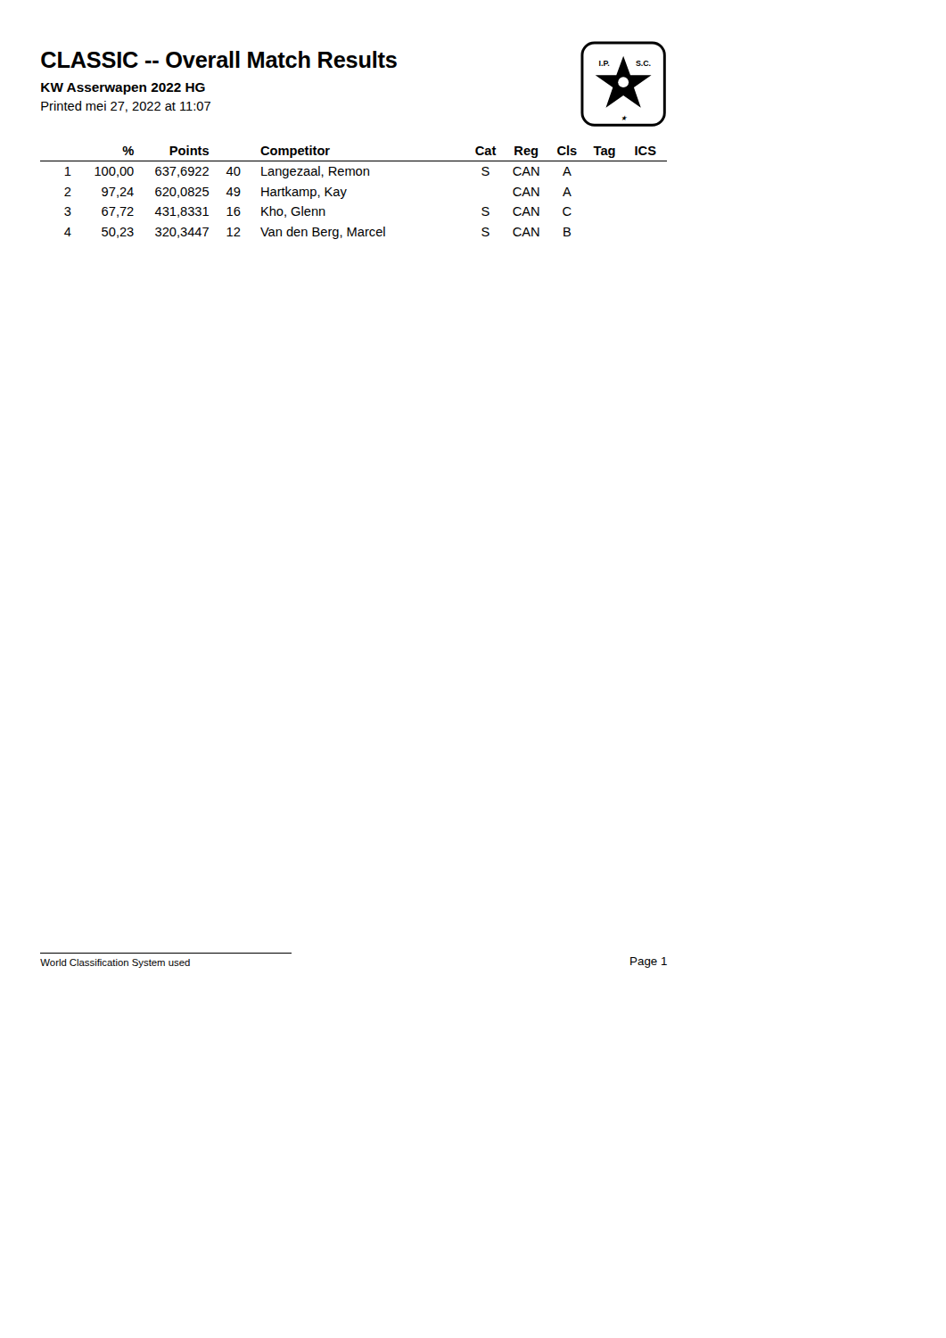I.P. S.C. ★
CLASSIC -- Overall Match Results
KW Asserwapen 2022 HG
Printed mei 27, 2022 at 11:07
| | % | Points | | Competitor | Cat | Reg | Cls | Tag | ICS |
| --- | --- | --- | --- | --- | --- | --- | --- | --- | --- |
| 1 | 100,00 | 637,6922 | 40 | Langezaal, Remon | S | CAN | A | | |
| 2 | 97,24 | 620,0825 | 49 | Hartkamp, Kay | | CAN | A | | |
| 3 | 67,72 | 431,8331 | 16 | Kho, Glenn | S | CAN | C | | |
| 4 | 50,23 | 320,3447 | 12 | Van den Berg, Marcel | S | CAN | B | | |
World Classification System used
Page 1